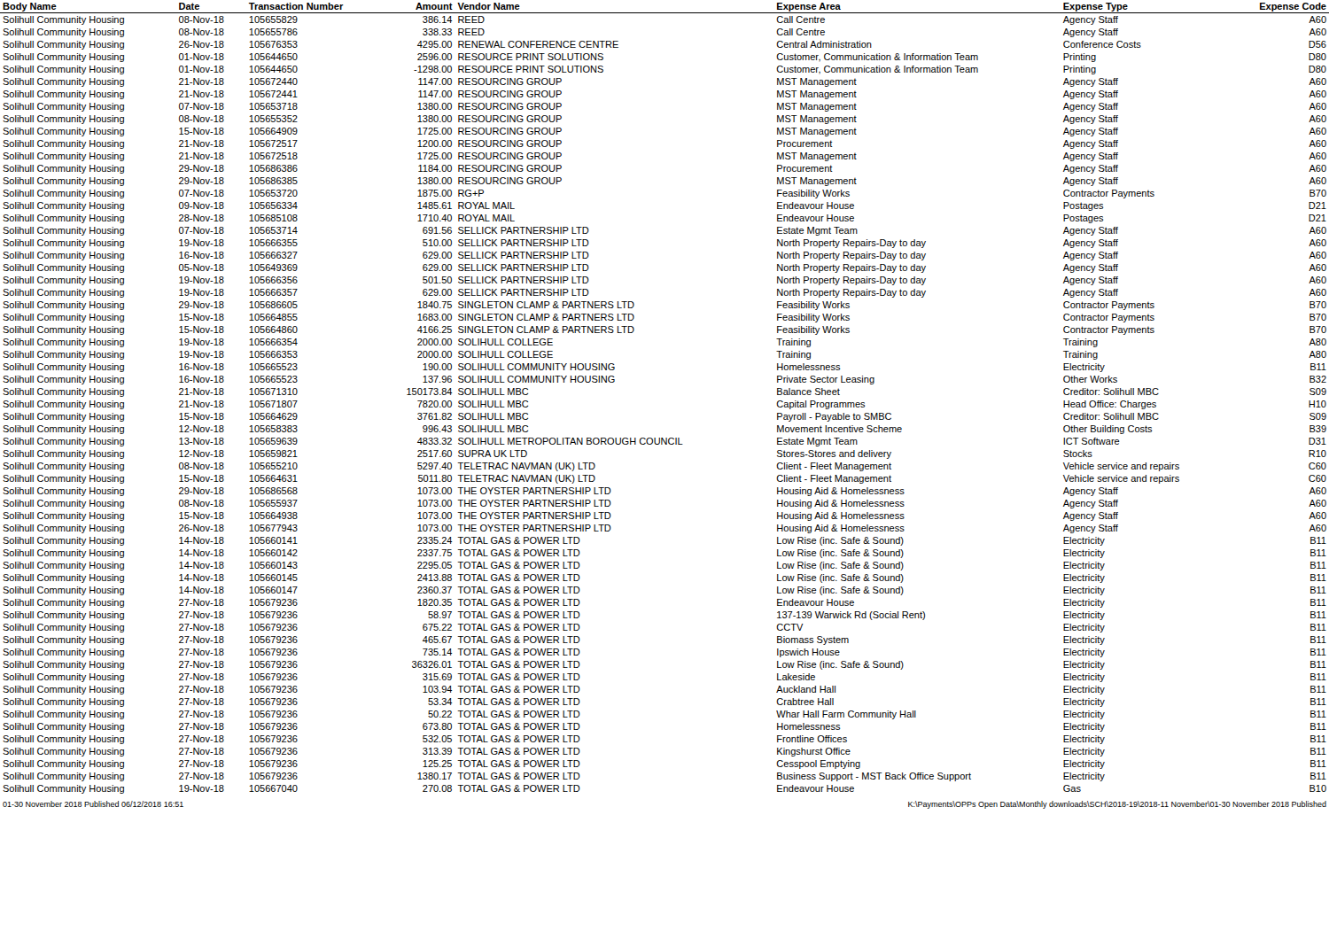| Body Name | Date | Transaction Number | Amount | Vendor Name | Expense Area | Expense Type | Expense Code |
| --- | --- | --- | --- | --- | --- | --- | --- |
| Solihull Community Housing | 08-Nov-18 | 105655829 | 386.14 | REED | Call Centre | Agency Staff | A60 |
| Solihull Community Housing | 08-Nov-18 | 105655786 | 338.33 | REED | Call Centre | Agency Staff | A60 |
| Solihull Community Housing | 26-Nov-18 | 105676353 | 4295.00 | RENEWAL CONFERENCE CENTRE | Central Administration | Conference Costs | D56 |
| Solihull Community Housing | 01-Nov-18 | 105644650 | 2596.00 | RESOURCE PRINT SOLUTIONS | Customer, Communication & Information Team | Printing | D80 |
| Solihull Community Housing | 01-Nov-18 | 105644650 | -1298.00 | RESOURCE PRINT SOLUTIONS | Customer, Communication & Information Team | Printing | D80 |
| Solihull Community Housing | 21-Nov-18 | 105672440 | 1147.00 | RESOURCING GROUP | MST Management | Agency Staff | A60 |
| Solihull Community Housing | 21-Nov-18 | 105672441 | 1147.00 | RESOURCING GROUP | MST Management | Agency Staff | A60 |
| Solihull Community Housing | 07-Nov-18 | 105653718 | 1380.00 | RESOURCING GROUP | MST Management | Agency Staff | A60 |
| Solihull Community Housing | 08-Nov-18 | 105655352 | 1380.00 | RESOURCING GROUP | MST Management | Agency Staff | A60 |
| Solihull Community Housing | 15-Nov-18 | 105664909 | 1725.00 | RESOURCING GROUP | MST Management | Agency Staff | A60 |
| Solihull Community Housing | 21-Nov-18 | 105672517 | 1200.00 | RESOURCING GROUP | Procurement | Agency Staff | A60 |
| Solihull Community Housing | 21-Nov-18 | 105672518 | 1725.00 | RESOURCING GROUP | MST Management | Agency Staff | A60 |
| Solihull Community Housing | 29-Nov-18 | 105686386 | 1184.00 | RESOURCING GROUP | Procurement | Agency Staff | A60 |
| Solihull Community Housing | 29-Nov-18 | 105686385 | 1380.00 | RESOURCING GROUP | MST Management | Agency Staff | A60 |
| Solihull Community Housing | 07-Nov-18 | 105653720 | 1875.00 | RG+P | Feasibility Works | Contractor Payments | B70 |
| Solihull Community Housing | 09-Nov-18 | 105656334 | 1485.61 | ROYAL MAIL | Endeavour House | Postages | D21 |
| Solihull Community Housing | 28-Nov-18 | 105685108 | 1710.40 | ROYAL MAIL | Endeavour House | Postages | D21 |
| Solihull Community Housing | 07-Nov-18 | 105653714 | 691.56 | SELLICK PARTNERSHIP LTD | Estate Mgmt Team | Agency Staff | A60 |
| Solihull Community Housing | 19-Nov-18 | 105666355 | 510.00 | SELLICK PARTNERSHIP LTD | North Property Repairs-Day to day | Agency Staff | A60 |
| Solihull Community Housing | 16-Nov-18 | 105666327 | 629.00 | SELLICK PARTNERSHIP LTD | North Property Repairs-Day to day | Agency Staff | A60 |
| Solihull Community Housing | 05-Nov-18 | 105649369 | 629.00 | SELLICK PARTNERSHIP LTD | North Property Repairs-Day to day | Agency Staff | A60 |
| Solihull Community Housing | 19-Nov-18 | 105666356 | 501.50 | SELLICK PARTNERSHIP LTD | North Property Repairs-Day to day | Agency Staff | A60 |
| Solihull Community Housing | 19-Nov-18 | 105666357 | 629.00 | SELLICK PARTNERSHIP LTD | North Property Repairs-Day to day | Agency Staff | A60 |
| Solihull Community Housing | 29-Nov-18 | 105686605 | 1840.75 | SINGLETON CLAMP & PARTNERS LTD | Feasibility Works | Contractor Payments | B70 |
| Solihull Community Housing | 15-Nov-18 | 105664855 | 1683.00 | SINGLETON CLAMP & PARTNERS LTD | Feasibility Works | Contractor Payments | B70 |
| Solihull Community Housing | 15-Nov-18 | 105664860 | 4166.25 | SINGLETON CLAMP & PARTNERS LTD | Feasibility Works | Contractor Payments | B70 |
| Solihull Community Housing | 19-Nov-18 | 105666354 | 2000.00 | SOLIHULL COLLEGE | Training | Training | A80 |
| Solihull Community Housing | 19-Nov-18 | 105666353 | 2000.00 | SOLIHULL COLLEGE | Training | Training | A80 |
| Solihull Community Housing | 16-Nov-18 | 105665523 | 190.00 | SOLIHULL COMMUNITY HOUSING | Homelessness | Electricity | B11 |
| Solihull Community Housing | 16-Nov-18 | 105665523 | 137.96 | SOLIHULL COMMUNITY HOUSING | Private Sector Leasing | Other Works | B32 |
| Solihull Community Housing | 21-Nov-18 | 105671310 | 150173.84 | SOLIHULL MBC | Balance Sheet | Creditor: Solihull MBC | S09 |
| Solihull Community Housing | 21-Nov-18 | 105671807 | 7820.00 | SOLIHULL MBC | Capital Programmes | Head Office: Charges | H10 |
| Solihull Community Housing | 15-Nov-18 | 105664629 | 3761.82 | SOLIHULL MBC | Payroll - Payable to SMBC | Creditor: Solihull MBC | S09 |
| Solihull Community Housing | 12-Nov-18 | 105658383 | 996.43 | SOLIHULL MBC | Movement Incentive Scheme | Other Building Costs | B39 |
| Solihull Community Housing | 13-Nov-18 | 105659639 | 4833.32 | SOLIHULL METROPOLITAN BOROUGH COUNCIL | Estate Mgmt Team | ICT Software | D31 |
| Solihull Community Housing | 12-Nov-18 | 105659821 | 2517.60 | SUPRA UK LTD | Stores-Stores and delivery | Stocks | R10 |
| Solihull Community Housing | 08-Nov-18 | 105655210 | 5297.40 | TELETRAC NAVMAN (UK) LTD | Client - Fleet Management | Vehicle service and repairs | C60 |
| Solihull Community Housing | 15-Nov-18 | 105664631 | 5011.80 | TELETRAC NAVMAN (UK) LTD | Client - Fleet Management | Vehicle service and repairs | C60 |
| Solihull Community Housing | 29-Nov-18 | 105686568 | 1073.00 | THE OYSTER PARTNERSHIP LTD | Housing Aid & Homelessness | Agency Staff | A60 |
| Solihull Community Housing | 08-Nov-18 | 105655937 | 1073.00 | THE OYSTER PARTNERSHIP LTD | Housing Aid & Homelessness | Agency Staff | A60 |
| Solihull Community Housing | 15-Nov-18 | 105664938 | 1073.00 | THE OYSTER PARTNERSHIP LTD | Housing Aid & Homelessness | Agency Staff | A60 |
| Solihull Community Housing | 26-Nov-18 | 105677943 | 1073.00 | THE OYSTER PARTNERSHIP LTD | Housing Aid & Homelessness | Agency Staff | A60 |
| Solihull Community Housing | 14-Nov-18 | 105660141 | 2335.24 | TOTAL GAS & POWER LTD | Low Rise (inc. Safe & Sound) | Electricity | B11 |
| Solihull Community Housing | 14-Nov-18 | 105660142 | 2337.75 | TOTAL GAS & POWER LTD | Low Rise (inc. Safe & Sound) | Electricity | B11 |
| Solihull Community Housing | 14-Nov-18 | 105660143 | 2295.05 | TOTAL GAS & POWER LTD | Low Rise (inc. Safe & Sound) | Electricity | B11 |
| Solihull Community Housing | 14-Nov-18 | 105660145 | 2413.88 | TOTAL GAS & POWER LTD | Low Rise (inc. Safe & Sound) | Electricity | B11 |
| Solihull Community Housing | 14-Nov-18 | 105660147 | 2360.37 | TOTAL GAS & POWER LTD | Low Rise (inc. Safe & Sound) | Electricity | B11 |
| Solihull Community Housing | 27-Nov-18 | 105679236 | 1820.35 | TOTAL GAS & POWER LTD | Endeavour House | Electricity | B11 |
| Solihull Community Housing | 27-Nov-18 | 105679236 | 58.97 | TOTAL GAS & POWER LTD | 137-139 Warwick Rd (Social Rent) | Electricity | B11 |
| Solihull Community Housing | 27-Nov-18 | 105679236 | 675.22 | TOTAL GAS & POWER LTD | CCTV | Electricity | B11 |
| Solihull Community Housing | 27-Nov-18 | 105679236 | 465.67 | TOTAL GAS & POWER LTD | Biomass System | Electricity | B11 |
| Solihull Community Housing | 27-Nov-18 | 105679236 | 735.14 | TOTAL GAS & POWER LTD | Ipswich House | Electricity | B11 |
| Solihull Community Housing | 27-Nov-18 | 105679236 | 36326.01 | TOTAL GAS & POWER LTD | Low Rise (inc. Safe & Sound) | Electricity | B11 |
| Solihull Community Housing | 27-Nov-18 | 105679236 | 315.69 | TOTAL GAS & POWER LTD | Lakeside | Electricity | B11 |
| Solihull Community Housing | 27-Nov-18 | 105679236 | 103.94 | TOTAL GAS & POWER LTD | Auckland Hall | Electricity | B11 |
| Solihull Community Housing | 27-Nov-18 | 105679236 | 53.34 | TOTAL GAS & POWER LTD | Crabtree Hall | Electricity | B11 |
| Solihull Community Housing | 27-Nov-18 | 105679236 | 50.22 | TOTAL GAS & POWER LTD | Whar Hall Farm Community Hall | Electricity | B11 |
| Solihull Community Housing | 27-Nov-18 | 105679236 | 673.80 | TOTAL GAS & POWER LTD | Homelessness | Electricity | B11 |
| Solihull Community Housing | 27-Nov-18 | 105679236 | 532.05 | TOTAL GAS & POWER LTD | Frontline Offices | Electricity | B11 |
| Solihull Community Housing | 27-Nov-18 | 105679236 | 313.39 | TOTAL GAS & POWER LTD | Kingshurst Office | Electricity | B11 |
| Solihull Community Housing | 27-Nov-18 | 105679236 | 125.25 | TOTAL GAS & POWER LTD | Cesspool Emptying | Electricity | B11 |
| Solihull Community Housing | 27-Nov-18 | 105679236 | 1380.17 | TOTAL GAS & POWER LTD | Business Support - MST Back Office Support | Electricity | B11 |
| Solihull Community Housing | 19-Nov-18 | 105667040 | 270.08 | TOTAL GAS & POWER LTD | Endeavour House | Gas | B10 |
01-30 November 2018 Published 06/12/2018 16:51 K:\Payments\OPPs Open Data\Monthly downloads\SCH\2018-19\2018-11 November\01-30 November 2018 Published